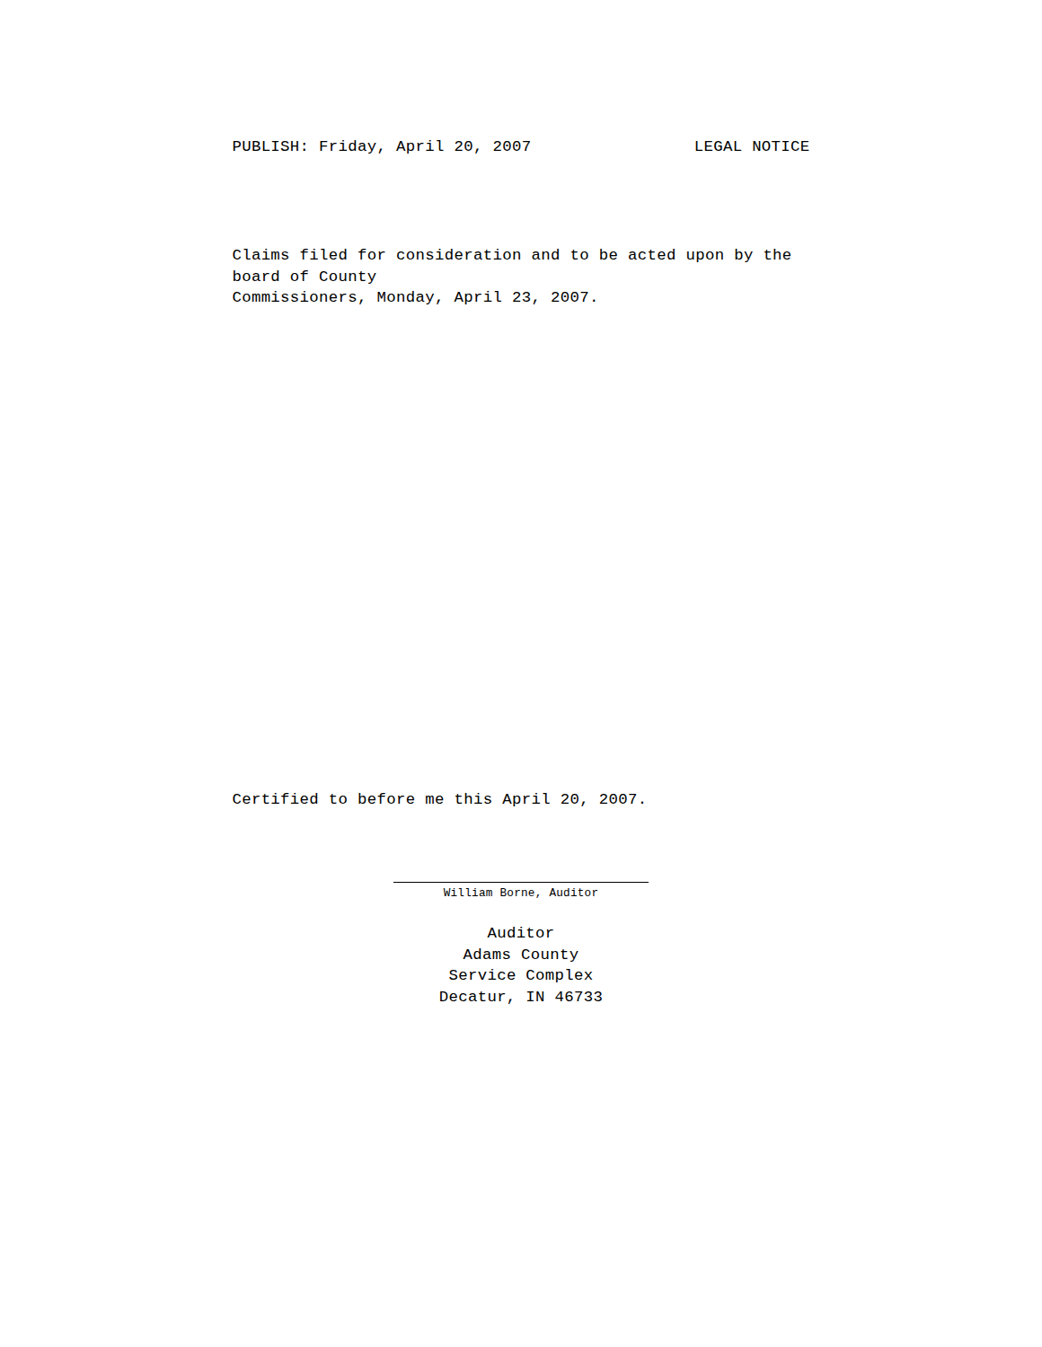PUBLISH: Friday, April 20, 2007
LEGAL NOTICE
Claims filed for consideration and to be acted upon by the board of County
Commissioners, Monday, April 23, 2007.
Certified to before me this April 20, 2007.
William Borne, Auditor
Auditor
Adams County
Service Complex
Decatur, IN 46733